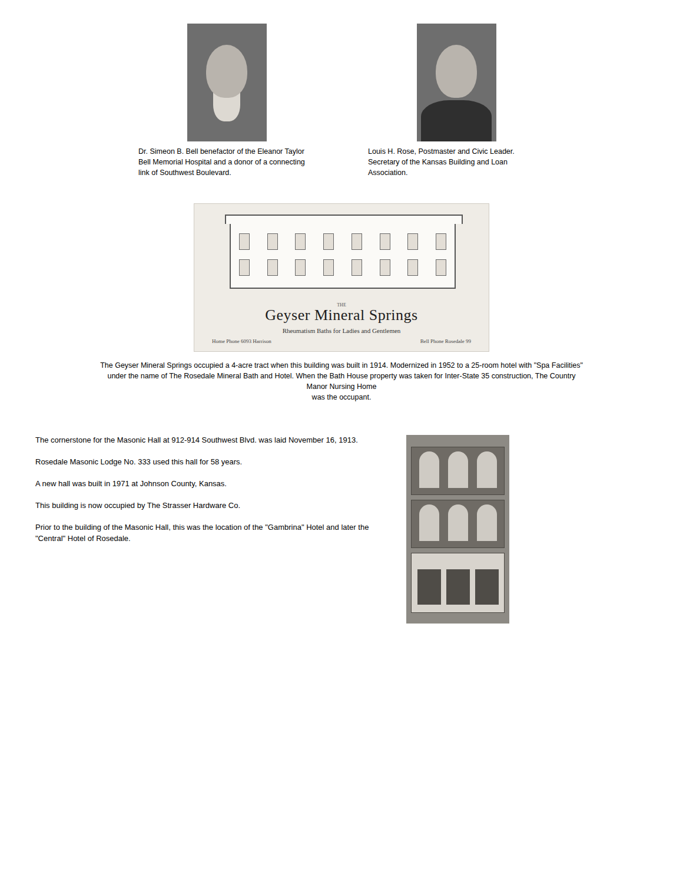Dr. Simeon B. Bell benefactor of the Eleanor Taylor Bell Memorial Hospital and a donor of a connecting link of Southwest Boulevard.
Louis H. Rose, Postmaster and Civic Leader. Secretary of the Kansas Building and Loan Association.
THE
Geyser Mineral Springs
Rheumatism Baths for Ladies and Gentlemen
Home Phone 6093 Harrison Bell Phone Rosedale 99
The Geyser Mineral Springs occupied a 4-acre tract when this building was built in 1914. Modernized in 1952 to a 25-room hotel with "Spa Facilities" under the name of The Rosedale Mineral Bath and Hotel. When the Bath House property was taken for Inter-State 35 construction, The Country Manor Nursing Home
was the occupant.
The cornerstone for the Masonic Hall at 912-914 Southwest Blvd. was laid November 16, 1913.
Rosedale Masonic Lodge No. 333 used this hall for 58 years.
A new hall was built in 1971 at Johnson County, Kansas.
This building is now occupied by The Strasser Hardware Co.
Prior to the building of the Masonic Hall, this was the location of the "Gambrina" Hotel and later the "Central" Hotel of Rosedale.